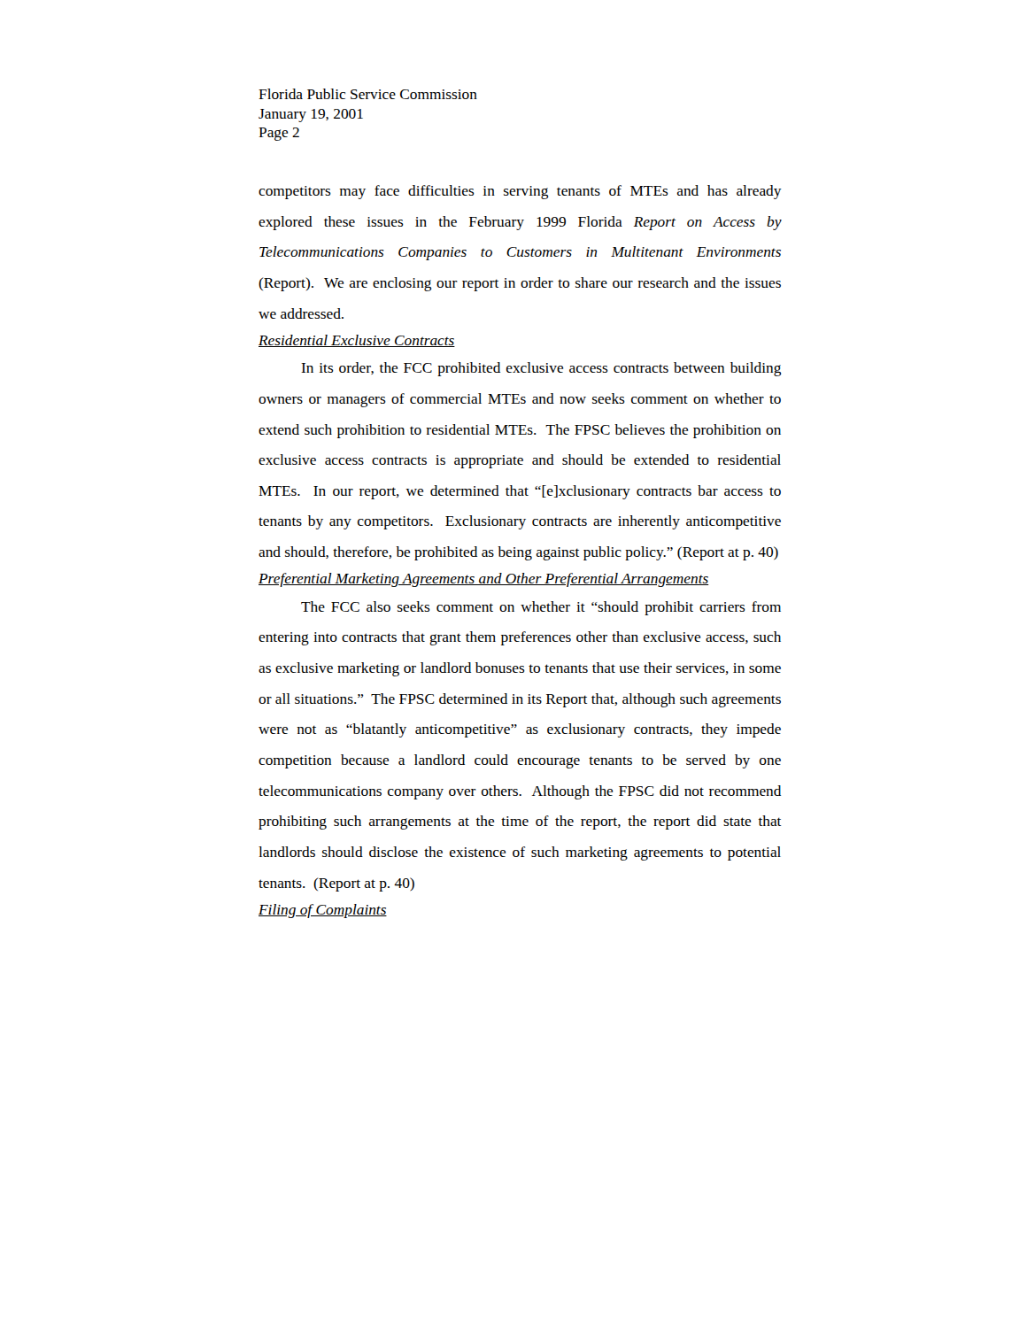Florida Public Service Commission
January 19, 2001
Page 2
competitors may face difficulties in serving tenants of MTEs and has already explored these issues in the February 1999 Florida Report on Access by Telecommunications Companies to Customers in Multitenant Environments (Report). We are enclosing our report in order to share our research and the issues we addressed.
Residential Exclusive Contracts
In its order, the FCC prohibited exclusive access contracts between building owners or managers of commercial MTEs and now seeks comment on whether to extend such prohibition to residential MTEs. The FPSC believes the prohibition on exclusive access contracts is appropriate and should be extended to residential MTEs. In our report, we determined that “[e]xclusionary contracts bar access to tenants by any competitors. Exclusionary contracts are inherently anticompetitive and should, therefore, be prohibited as being against public policy.” (Report at p. 40)
Preferential Marketing Agreements and Other Preferential Arrangements
The FCC also seeks comment on whether it “should prohibit carriers from entering into contracts that grant them preferences other than exclusive access, such as exclusive marketing or landlord bonuses to tenants that use their services, in some or all situations.” The FPSC determined in its Report that, although such agreements were not as “blatantly anticompetitive” as exclusionary contracts, they impede competition because a landlord could encourage tenants to be served by one telecommunications company over others. Although the FPSC did not recommend prohibiting such arrangements at the time of the report, the report did state that landlords should disclose the existence of such marketing agreements to potential tenants. (Report at p. 40)
Filing of Complaints